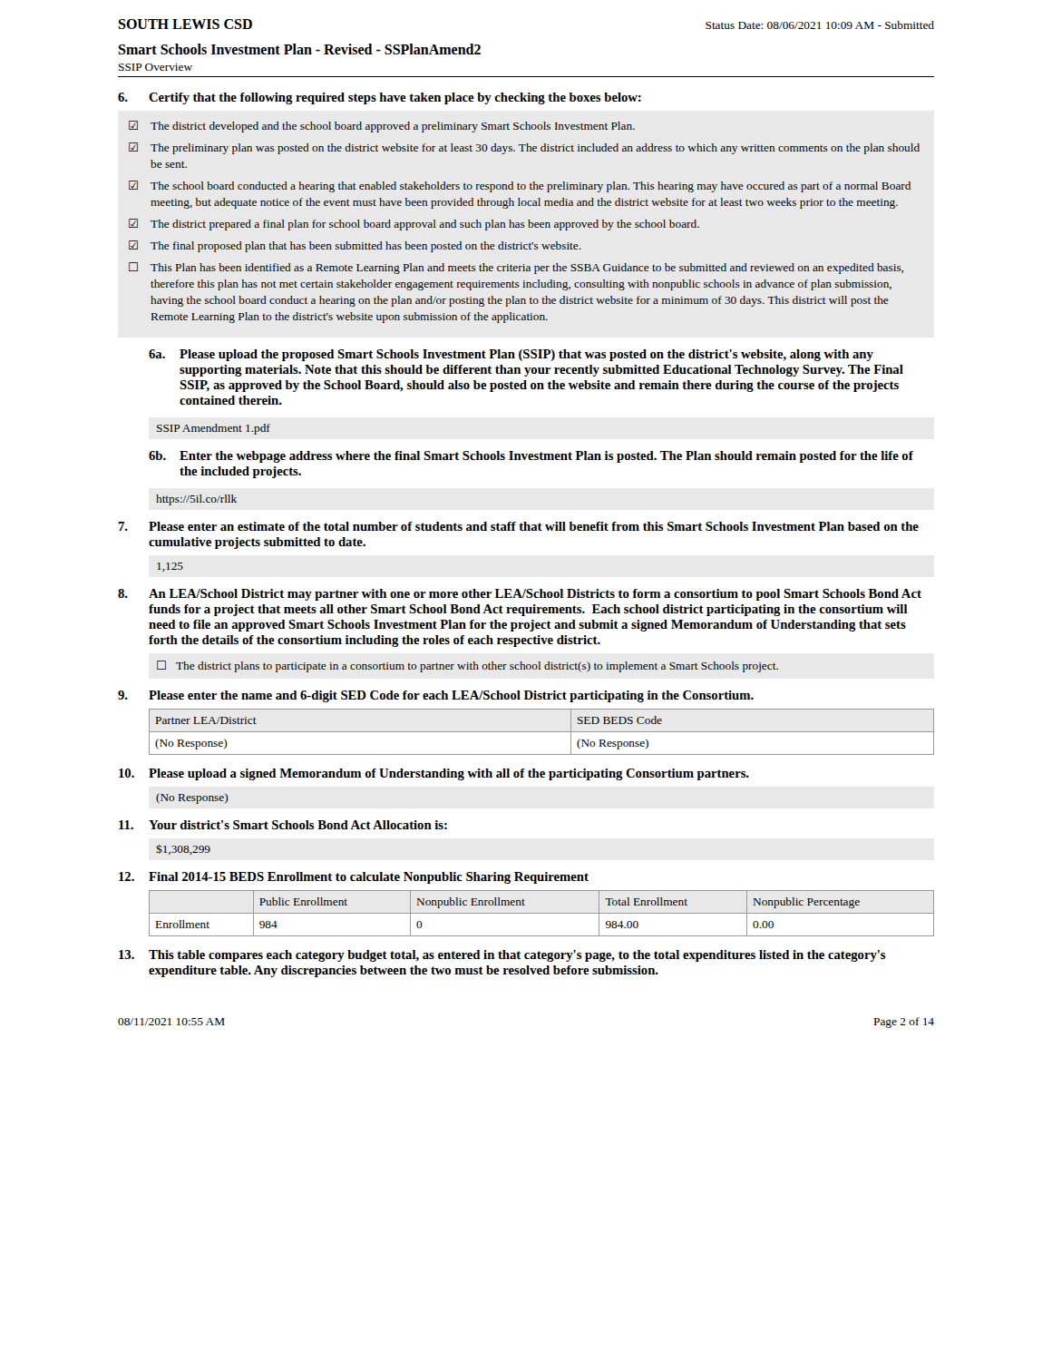SOUTH LEWIS CSD
Status Date: 08/06/2021 10:09 AM - Submitted
Smart Schools Investment Plan - Revised - SSPlanAmend2
SSIP Overview
6.
Certify that the following required steps have taken place by checking the boxes below:
☑The district developed and the school board approved a preliminary Smart Schools Investment Plan.
☑The preliminary plan was posted on the district website for at least 30 days. The district included an address to which any written comments on the plan should be sent.
☑The school board conducted a hearing that enabled stakeholders to respond to the preliminary plan. This hearing may have occured as part of a normal Board meeting, but adequate notice of the event must have been provided through local media and the district website for at least two weeks prior to the meeting.
☑The district prepared a final plan for school board approval and such plan has been approved by the school board.
☑The final proposed plan that has been submitted has been posted on the district's website.
☐This Plan has been identified as a Remote Learning Plan and meets the criteria per the SSBA Guidance to be submitted and reviewed on an expedited basis, therefore this plan has not met certain stakeholder engagement requirements including, consulting with nonpublic schools in advance of plan submission, having the school board conduct a hearing on the plan and/or posting the plan to the district website for a minimum of 30 days. This district will post the Remote Learning Plan to the district's website upon submission of the application.
6a. Please upload the proposed Smart Schools Investment Plan (SSIP) that was posted on the district's website, along with any supporting materials. Note that this should be different than your recently submitted Educational Technology Survey. The Final SSIP, as approved by the School Board, should also be posted on the website and remain there during the course of the projects contained therein.
SSIP Amendment 1.pdf
6b. Enter the webpage address where the final Smart Schools Investment Plan is posted. The Plan should remain posted for the life of the included projects.
https://5il.co/rllk
7.
Please enter an estimate of the total number of students and staff that will benefit from this Smart Schools Investment Plan based on the cumulative projects submitted to date.
1,125
8.
An LEA/School District may partner with one or more other LEA/School Districts to form a consortium to pool Smart Schools Bond Act funds for a project that meets all other Smart School Bond Act requirements. Each school district participating in the consortium will need to file an approved Smart Schools Investment Plan for the project and submit a signed Memorandum of Understanding that sets forth the details of the consortium including the roles of each respective district.
☐The district plans to participate in a consortium to partner with other school district(s) to implement a Smart Schools project.
9.
Please enter the name and 6-digit SED Code for each LEA/School District participating in the Consortium.
| Partner LEA/District | SED BEDS Code |
| --- | --- |
| (No Response) | (No Response) |
10.
Please upload a signed Memorandum of Understanding with all of the participating Consortium partners.
(No Response)
11.
Your district's Smart Schools Bond Act Allocation is:
$1,308,299
12.
Final 2014-15 BEDS Enrollment to calculate Nonpublic Sharing Requirement
| | Public Enrollment | Nonpublic Enrollment | Total Enrollment | Nonpublic Percentage |
| --- | --- | --- | --- | --- |
| Enrollment | 984 | 0 | 984.00 | 0.00 |
13.
This table compares each category budget total, as entered in that category's page, to the total expenditures listed in the category's expenditure table. Any discrepancies between the two must be resolved before submission.
08/11/2021 10:55 AM
Page 2 of 14